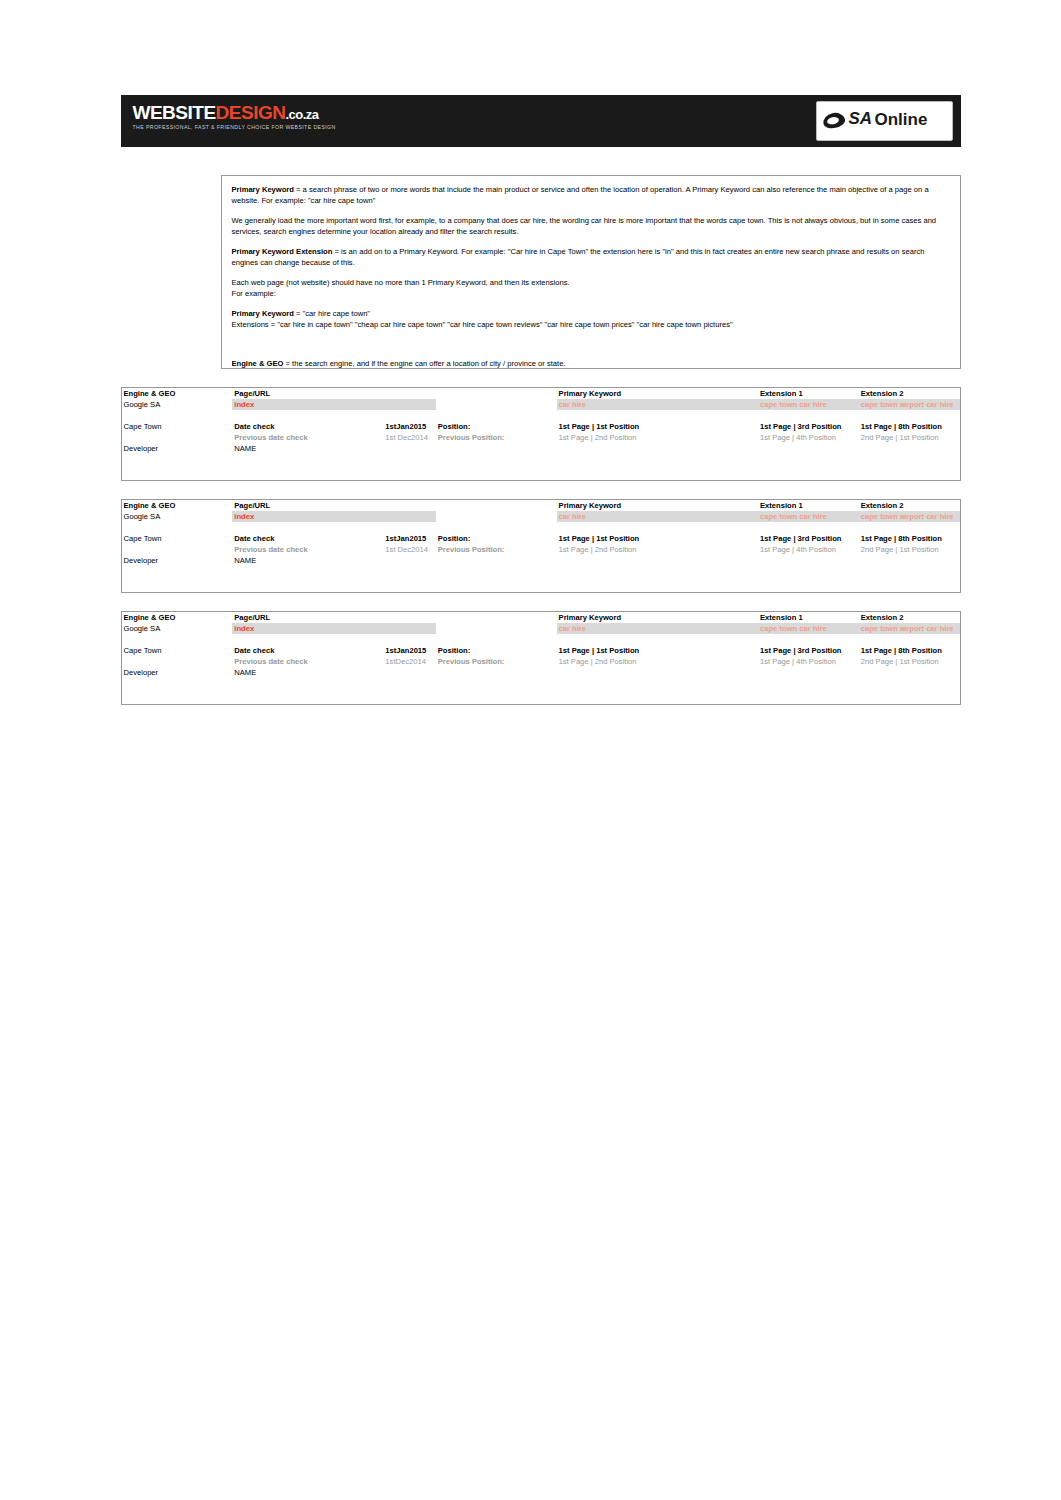WEBSITEDESIGN.co.za
The Professional, Fast & Friendly Choice For Website Design
SA
Online
Primary Keyword = a search phrase of two or more words that include the main product or service and often the location of operation. A Primary Keyword can also reference the main objective of a page on a website. For example: "car hire cape town"
We generally load the more important word first, for example, to a company that does car hire, the wording car hire is more important that the words cape town. This is not always obvious, but in some cases and services, search engines determine your location already and filter the search results.
Primary Keyword Extension = is an add on to a Primary Keyword. For example: "Car hire in Cape Town" the extension here is "in" and this in fact creates an entire new search phrase and results on search engines can change because of this.
Each web page (not website) should have no more than 1 Primary Keyword, and then its extensions.
For example:
Primary Keyword = "car hire cape town"
Extensions = "car hire in cape town" "cheap car hire cape town" "car hire cape town reviews" "car hire cape town prices" "car hire cape town pictures"
Engine & GEO = the search engine, and if the engine can offer a location of city / province or state.
| Engine & GEO | Page/URL | | | Primary Keyword | Extension 1 | Extension 2 |
| Google SA | index | | | car hire | cape town car hire | cape town airport car hire |
| Cape Town | Date check | 1stJan2015 | Position: | 1st Page / 1st Position | 1st Page / 3rd Position | 1st Page / 8th Position |
| | Previous date check | 1st Dec2014 | Previous Position: | 1st Page / 2nd Position | 1st Page / 4th Position | 2nd Page / 1st Position |
| Developer | NAME | | | | | |
| Engine & GEO | Page/URL | | | Primary Keyword | Extension 1 | Extension 2 |
| Google SA | index | | | car hire | cape town car hire | cape town airport car hire |
| Cape Town | Date check | 1stJan2015 | Position: | 1st Page / 1st Position | 1st Page / 3rd Position | 1st Page / 8th Position |
| | Previous date check | 1st Dec2014 | Previous Position: | 1st Page / 2nd Position | 1st Page / 4th Position | 2nd Page / 1st Position |
| Developer | NAME | | | | | |
| Engine & GEO | Page/URL | | | Primary Keyword | Extension 1 | Extension 2 |
| Google SA | index | | | car hire | cape town car hire | cape town airport car hire |
| Cape Town | Date check | 1stJan2015 | Position: | 1st Page / 1st Position | 1st Page / 3rd Position | 1st Page / 8th Position |
| | Previous date check | 1stDec2014 | Previous Position: | 1st Page / 2nd Position | 1st Page / 4th Position | 2nd Page / 1st Position |
| Developer | NAME | | | | | |